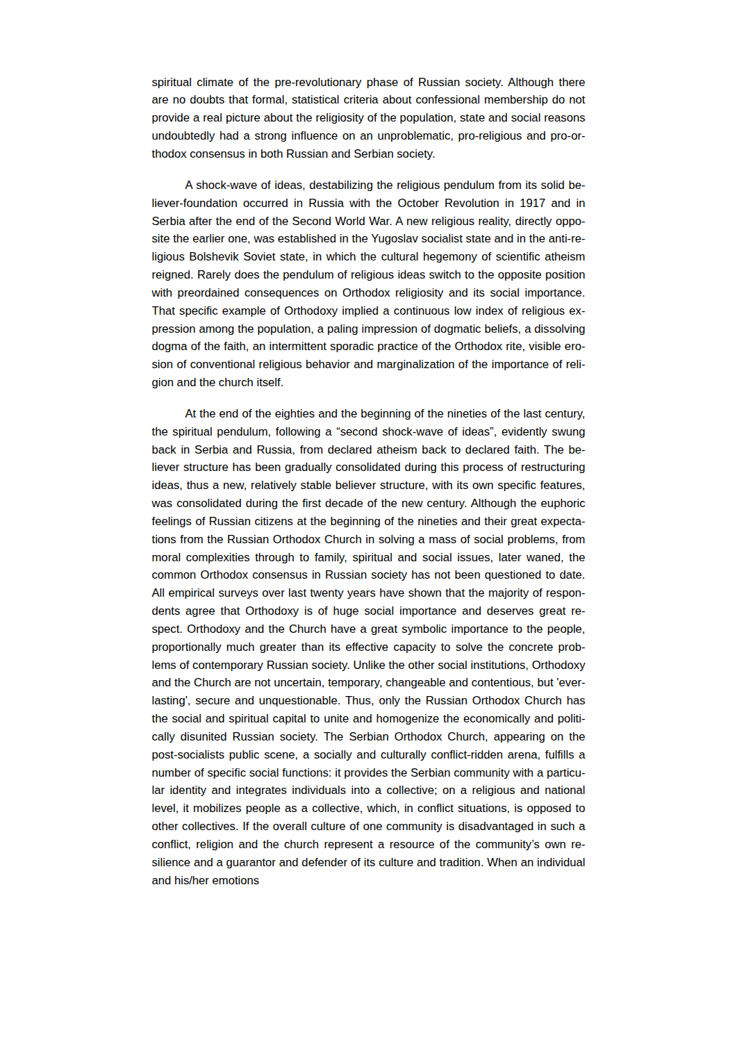spiritual climate of the pre-revolutionary phase of Russian society. Although there are no doubts that formal, statistical criteria about confessional membership do not provide a real picture about the religiosity of the population, state and social reasons undoubtedly had a strong influence on an unproblematic, pro-religious and pro-orthodox consensus in both Russian and Serbian society.
A shock-wave of ideas, destabilizing the religious pendulum from its solid believer-foundation occurred in Russia with the October Revolution in 1917 and in Serbia after the end of the Second World War. A new religious reality, directly opposite the earlier one, was established in the Yugoslav socialist state and in the anti-religious Bolshevik Soviet state, in which the cultural hegemony of scientific atheism reigned. Rarely does the pendulum of religious ideas switch to the opposite position with preordained consequences on Orthodox religiosity and its social importance. That specific example of Orthodoxy implied a continuous low index of religious expression among the population, a paling impression of dogmatic beliefs, a dissolving dogma of the faith, an intermittent sporadic practice of the Orthodox rite, visible erosion of conventional religious behavior and marginalization of the importance of religion and the church itself.
At the end of the eighties and the beginning of the nineties of the last century, the spiritual pendulum, following a “second shock-wave of ideas”, evidently swung back in Serbia and Russia, from declared atheism back to declared faith. The believer structure has been gradually consolidated during this process of restructuring ideas, thus a new, relatively stable believer structure, with its own specific features, was consolidated during the first decade of the new century. Although the euphoric feelings of Russian citizens at the beginning of the nineties and their great expectations from the Russian Orthodox Church in solving a mass of social problems, from moral complexities through to family, spiritual and social issues, later waned, the common Orthodox consensus in Russian society has not been questioned to date. All empirical surveys over last twenty years have shown that the majority of respondents agree that Orthodoxy is of huge social importance and deserves great respect. Orthodoxy and the Church have a great symbolic importance to the people, proportionally much greater than its effective capacity to solve the concrete problems of contemporary Russian society. Unlike the other social institutions, Orthodoxy and the Church are not uncertain, temporary, changeable and contentious, but 'everlasting', secure and unquestionable. Thus, only the Russian Orthodox Church has the social and spiritual capital to unite and homogenize the economically and politically disunited Russian society. The Serbian Orthodox Church, appearing on the post-socialists public scene, a socially and culturally conflict-ridden arena, fulfills a number of specific social functions: it provides the Serbian community with a particular identity and integrates individuals into a collective; on a religious and national level, it mobilizes people as a collective, which, in conflict situations, is opposed to other collectives. If the overall culture of one community is disadvantaged in such a conflict, religion and the church represent a resource of the community’s own resilience and a guarantor and defender of its culture and tradition. When an individual and his/her emotions